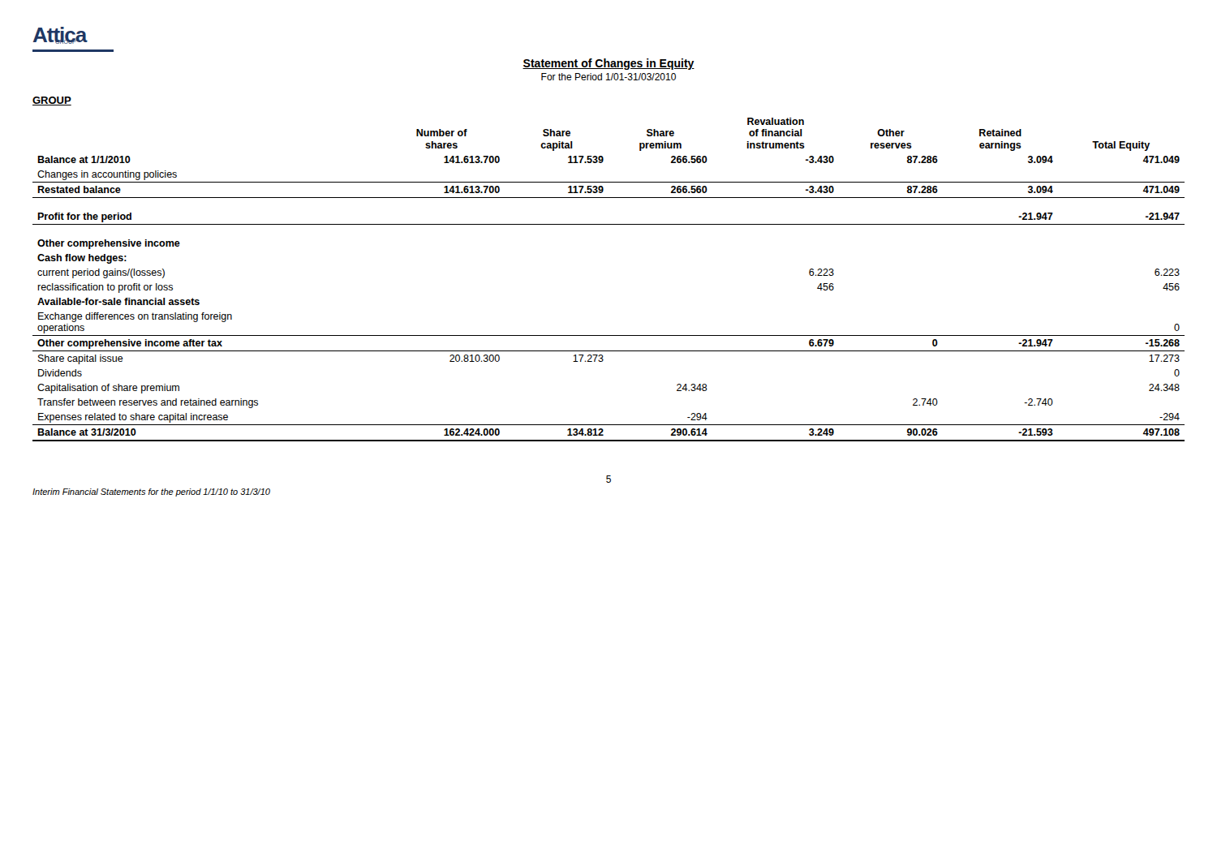AtticaGROUP
Statement of Changes in Equity
For the Period 1/01-31/03/2010
GROUP
| | Number of shares | Share capital | Share premium | Revaluation of financial instruments | Other reserves | Retained earnings | Total Equity |
| --- | --- | --- | --- | --- | --- | --- | --- |
| Balance at 1/1/2010 | 141.613.700 | 117.539 | 266.560 | -3.430 | 87.286 | 3.094 | 471.049 |
| Changes in accounting policies | | | | | | | |
| Restated balance | 141.613.700 | 117.539 | 266.560 | -3.430 | 87.286 | 3.094 | 471.049 |
| Profit for the period | | | | | | -21.947 | -21.947 |
| Other comprehensive income | |
| Cash flow hedges: | |
| current period gains/(losses) | | | | 6.223 | | | 6.223 |
| reclassification to profit or loss | | | | 456 | | | 456 |
| Available-for-sale financial assets | |
| Exchange differences on translating foreign operations | | | | | | | 0 |
| Other comprehensive income after tax | | | | 6.679 | 0 | -21.947 | -15.268 |
| Share capital issue | 20.810.300 | 17.273 | | | | | 17.273 |
| Dividends | | | | | | | 0 |
| Capitalisation of share premium | | | 24.348 | | | | 24.348 |
| Transfer between reserves and retained earnings | | | | | 2.740 | -2.740 | |
| Expenses related to share capital increase | | | -294 | | | | -294 |
| Balance at 31/3/2010 | 162.424.000 | 134.812 | 290.614 | 3.249 | 90.026 | -21.593 | 497.108 |
5
Interim Financial Statements for the period 1/1/10 to 31/3/10